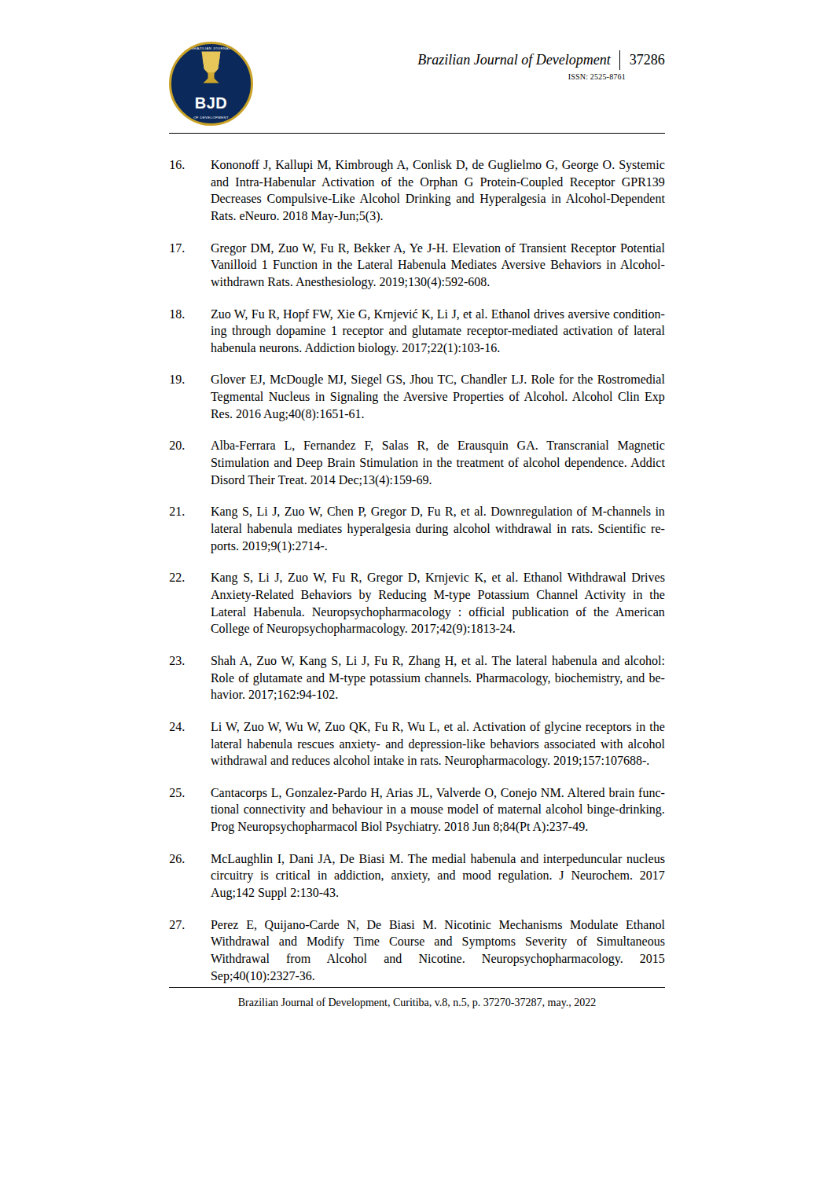BRAZILIAN JOURNAL
BJD
OF DEVELOPMENT
Brazilian Journal of Development 37286
ISSN: 2525-8761
16. Kononoff J, Kallupi M, Kimbrough A, Conlisk D, de Guglielmo G, George O. Systemic and Intra-Habenular Activation of the Orphan G Protein-Coupled Receptor GPR139 Decreases Compulsive-Like Alcohol Drinking and Hyperalgesia in Alcohol-Dependent Rats. eNeuro. 2018 May-Jun;5(3).
17. Gregor DM, Zuo W, Fu R, Bekker A, Ye J-H. Elevation of Transient Receptor Potential Vanilloid 1 Function in the Lateral Habenula Mediates Aversive Behaviors in Alcohol-withdrawn Rats. Anesthesiology. 2019;130(4):592-608.
18. Zuo W, Fu R, Hopf FW, Xie G, Krnjević K, Li J, et al. Ethanol drives aversive conditioning through dopamine 1 receptor and glutamate receptor-mediated activation of lateral habenula neurons. Addiction biology. 2017;22(1):103-16.
19. Glover EJ, McDougle MJ, Siegel GS, Jhou TC, Chandler LJ. Role for the Rostromedial Tegmental Nucleus in Signaling the Aversive Properties of Alcohol. Alcohol Clin Exp Res. 2016 Aug;40(8):1651-61.
20. Alba-Ferrara L, Fernandez F, Salas R, de Erausquin GA. Transcranial Magnetic Stimulation and Deep Brain Stimulation in the treatment of alcohol dependence. Addict Disord Their Treat. 2014 Dec;13(4):159-69.
21. Kang S, Li J, Zuo W, Chen P, Gregor D, Fu R, et al. Downregulation of M-channels in lateral habenula mediates hyperalgesia during alcohol withdrawal in rats. Scientific reports. 2019;9(1):2714-.
22. Kang S, Li J, Zuo W, Fu R, Gregor D, Krnjevic K, et al. Ethanol Withdrawal Drives Anxiety-Related Behaviors by Reducing M-type Potassium Channel Activity in the Lateral Habenula. Neuropsychopharmacology : official publication of the American College of Neuropsychopharmacology. 2017;42(9):1813-24.
23. Shah A, Zuo W, Kang S, Li J, Fu R, Zhang H, et al. The lateral habenula and alcohol: Role of glutamate and M-type potassium channels. Pharmacology, biochemistry, and behavior. 2017;162:94-102.
24. Li W, Zuo W, Wu W, Zuo QK, Fu R, Wu L, et al. Activation of glycine receptors in the lateral habenula rescues anxiety- and depression-like behaviors associated with alcohol withdrawal and reduces alcohol intake in rats. Neuropharmacology. 2019;157:107688-.
25. Cantacorps L, Gonzalez-Pardo H, Arias JL, Valverde O, Conejo NM. Altered brain functional connectivity and behaviour in a mouse model of maternal alcohol binge-drinking. Prog Neuropsychopharmacol Biol Psychiatry. 2018 Jun 8;84(Pt A):237-49.
26. McLaughlin I, Dani JA, De Biasi M. The medial habenula and interpeduncular nucleus circuitry is critical in addiction, anxiety, and mood regulation. J Neurochem. 2017 Aug;142 Suppl 2:130-43.
27. Perez E, Quijano-Carde N, De Biasi M. Nicotinic Mechanisms Modulate Ethanol Withdrawal and Modify Time Course and Symptoms Severity of Simultaneous Withdrawal from Alcohol and Nicotine. Neuropsychopharmacology. 2015 Sep;40(10):2327-36.
Brazilian Journal of Development, Curitiba, v.8, n.5, p. 37270-37287, may., 2022